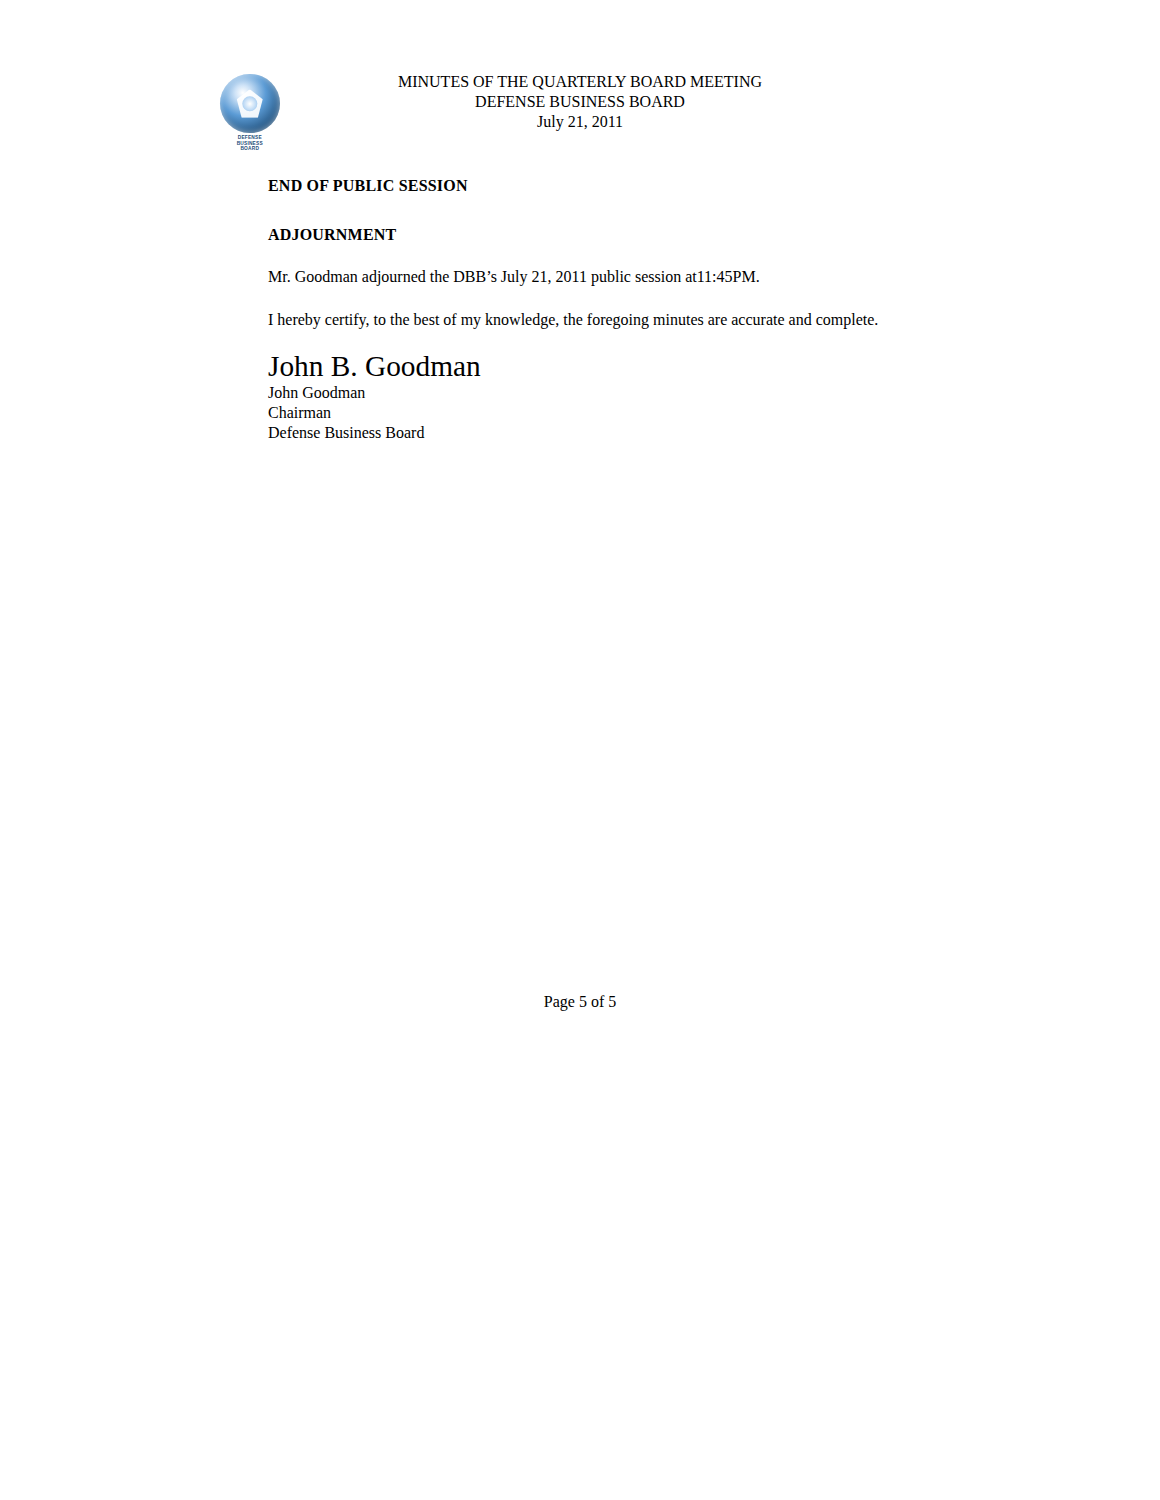Defense
Business
Board
MINUTES OF THE QUARTERLY BOARD MEETING
DEFENSE BUSINESS BOARD
July 21, 2011
END OF PUBLIC SESSION
ADJOURNMENT
Mr. Goodman adjourned the DBB’s July 21, 2011 public session at11:45PM.
I hereby certify, to the best of my knowledge, the foregoing minutes are accurate and complete.
John B. Goodman
John Goodman
Chairman
Defense Business Board
Page 5 of 5